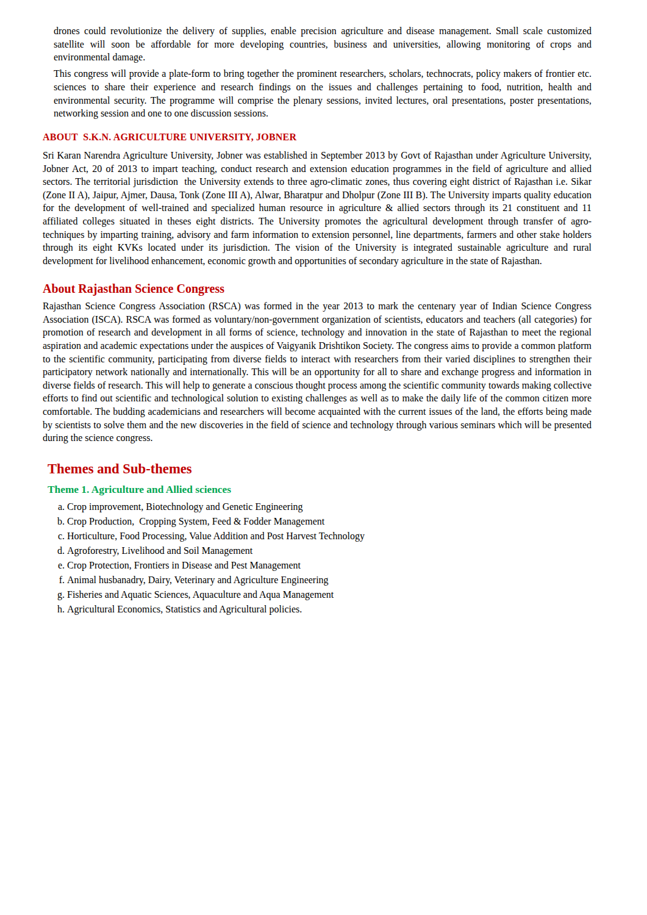drones could revolutionize the delivery of supplies, enable precision agriculture and disease management. Small scale customized satellite will soon be affordable for more developing countries, business and universities, allowing monitoring of crops and environmental damage.
This congress will provide a plate-form to bring together the prominent researchers, scholars, technocrats, policy makers of frontier etc. sciences to share their experience and research findings on the issues and challenges pertaining to food, nutrition, health and environmental security. The programme will comprise the plenary sessions, invited lectures, oral presentations, poster presentations, networking session and one to one discussion sessions.
About S.K.N. Agriculture University, Jobner
Sri Karan Narendra Agriculture University, Jobner was established in September 2013 by Govt of Rajasthan under Agriculture University, Jobner Act, 20 of 2013 to impart teaching, conduct research and extension education programmes in the field of agriculture and allied sectors. The territorial jurisdiction the University extends to three agro-climatic zones, thus covering eight district of Rajasthan i.e. Sikar (Zone II A), Jaipur, Ajmer, Dausa, Tonk (Zone III A), Alwar, Bharatpur and Dholpur (Zone III B). The University imparts quality education for the development of well-trained and specialized human resource in agriculture & allied sectors through its 21 constituent and 11 affiliated colleges situated in theses eight districts. The University promotes the agricultural development through transfer of agro-techniques by imparting training, advisory and farm information to extension personnel, line departments, farmers and other stake holders through its eight KVKs located under its jurisdiction. The vision of the University is integrated sustainable agriculture and rural development for livelihood enhancement, economic growth and opportunities of secondary agriculture in the state of Rajasthan.
About Rajasthan Science Congress
Rajasthan Science Congress Association (RSCA) was formed in the year 2013 to mark the centenary year of Indian Science Congress Association (ISCA). RSCA was formed as voluntary/non-government organization of scientists, educators and teachers (all categories) for promotion of research and development in all forms of science, technology and innovation in the state of Rajasthan to meet the regional aspiration and academic expectations under the auspices of Vaigyanik Drishtikon Society. The congress aims to provide a common platform to the scientific community, participating from diverse fields to interact with researchers from their varied disciplines to strengthen their participatory network nationally and internationally. This will be an opportunity for all to share and exchange progress and information in diverse fields of research. This will help to generate a conscious thought process among the scientific community towards making collective efforts to find out scientific and technological solution to existing challenges as well as to make the daily life of the common citizen more comfortable. The budding academicians and researchers will become acquainted with the current issues of the land, the efforts being made by scientists to solve them and the new discoveries in the field of science and technology through various seminars which will be presented during the science congress.
Themes and Sub-themes
Theme 1. Agriculture and Allied sciences
Crop improvement, Biotechnology and Genetic Engineering
Crop Production, Cropping System, Feed & Fodder Management
Horticulture, Food Processing, Value Addition and Post Harvest Technology
Agroforestry, Livelihood and Soil Management
Crop Protection, Frontiers in Disease and Pest Management
Animal husbanadry, Dairy, Veterinary and Agriculture Engineering
Fisheries and Aquatic Sciences, Aquaculture and Aqua Management
Agricultural Economics, Statistics and Agricultural policies.